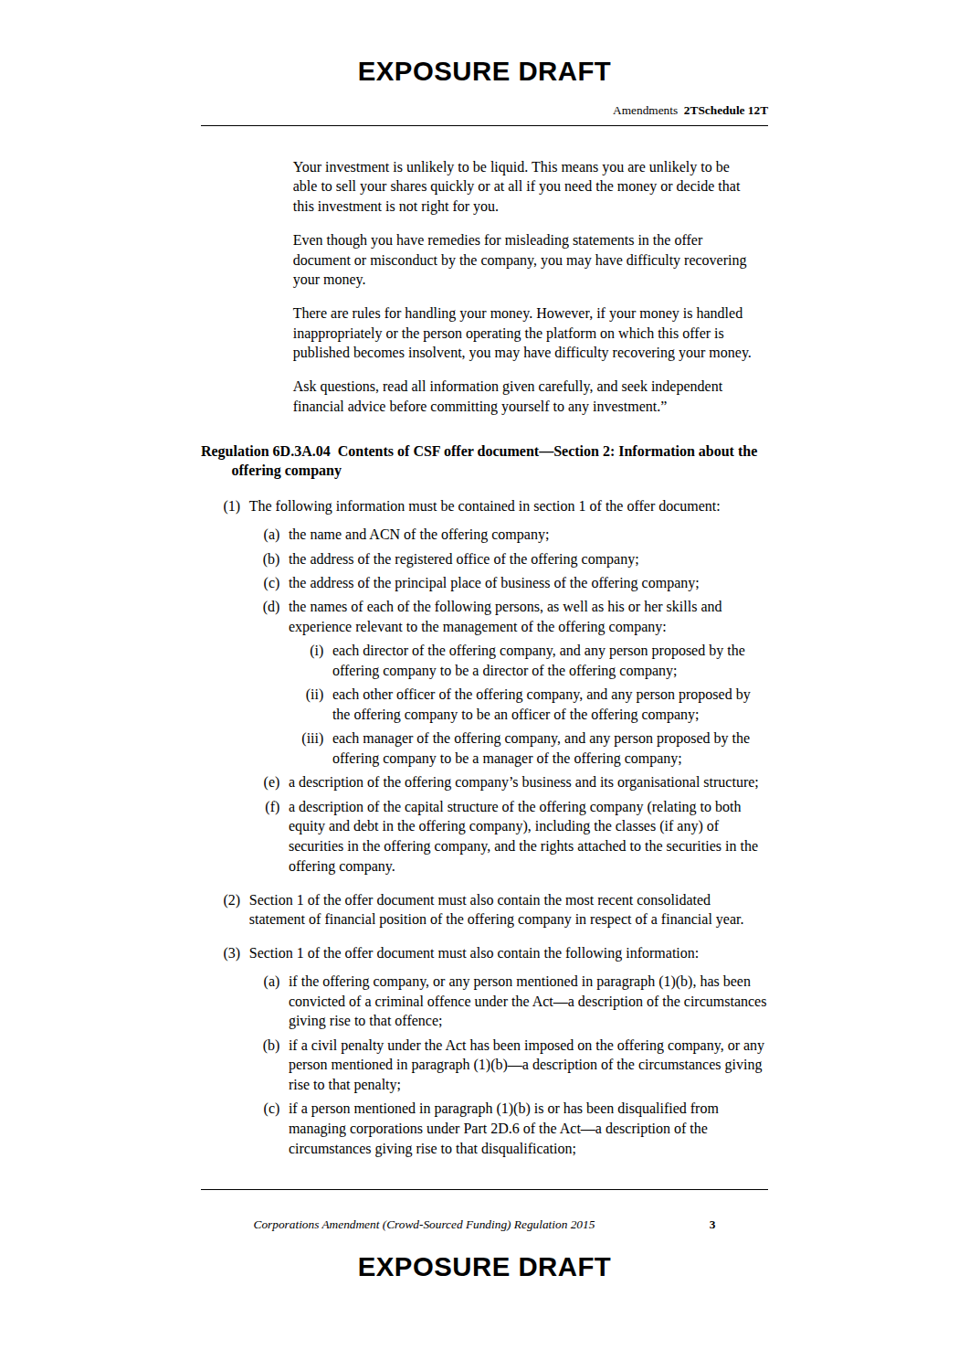EXPOSURE DRAFT
Amendments 2TSchedule 12T
Your investment is unlikely to be liquid. This means you are unlikely to be able to sell your shares quickly or at all if you need the money or decide that this investment is not right for you.
Even though you have remedies for misleading statements in the offer document or misconduct by the company, you may have difficulty recovering your money.
There are rules for handling your money. However, if your money is handled inappropriately or the person operating the platform on which this offer is published becomes insolvent, you may have difficulty recovering your money.
Ask questions, read all information given carefully, and seek independent financial advice before committing yourself to any investment.”
Regulation 6D.3A.04 Contents of CSF offer document—Section 2: Information about the offering company
(1) The following information must be contained in section 1 of the offer document:
(a) the name and ACN of the offering company;
(b) the address of the registered office of the offering company;
(c) the address of the principal place of business of the offering company;
(d) the names of each of the following persons, as well as his or her skills and experience relevant to the management of the offering company:
(i) each director of the offering company, and any person proposed by the offering company to be a director of the offering company;
(ii) each other officer of the offering company, and any person proposed by the offering company to be an officer of the offering company;
(iii) each manager of the offering company, and any person proposed by the offering company to be a manager of the offering company;
(e) a description of the offering company’s business and its organisational structure;
(f) a description of the capital structure of the offering company (relating to both equity and debt in the offering company), including the classes (if any) of securities in the offering company, and the rights attached to the securities in the offering company.
(2) Section 1 of the offer document must also contain the most recent consolidated statement of financial position of the offering company in respect of a financial year.
(3) Section 1 of the offer document must also contain the following information:
(a) if the offering company, or any person mentioned in paragraph (1)(b), has been convicted of a criminal offence under the Act—a description of the circumstances giving rise to that offence;
(b) if a civil penalty under the Act has been imposed on the offering company, or any person mentioned in paragraph (1)(b)—a description of the circumstances giving rise to that penalty;
(c) if a person mentioned in paragraph (1)(b) is or has been disqualified from managing corporations under Part 2D.6 of the Act—a description of the circumstances giving rise to that disqualification;
Corporations Amendment (Crowd-Sourced Funding) Regulation 2015 3
EXPOSURE DRAFT